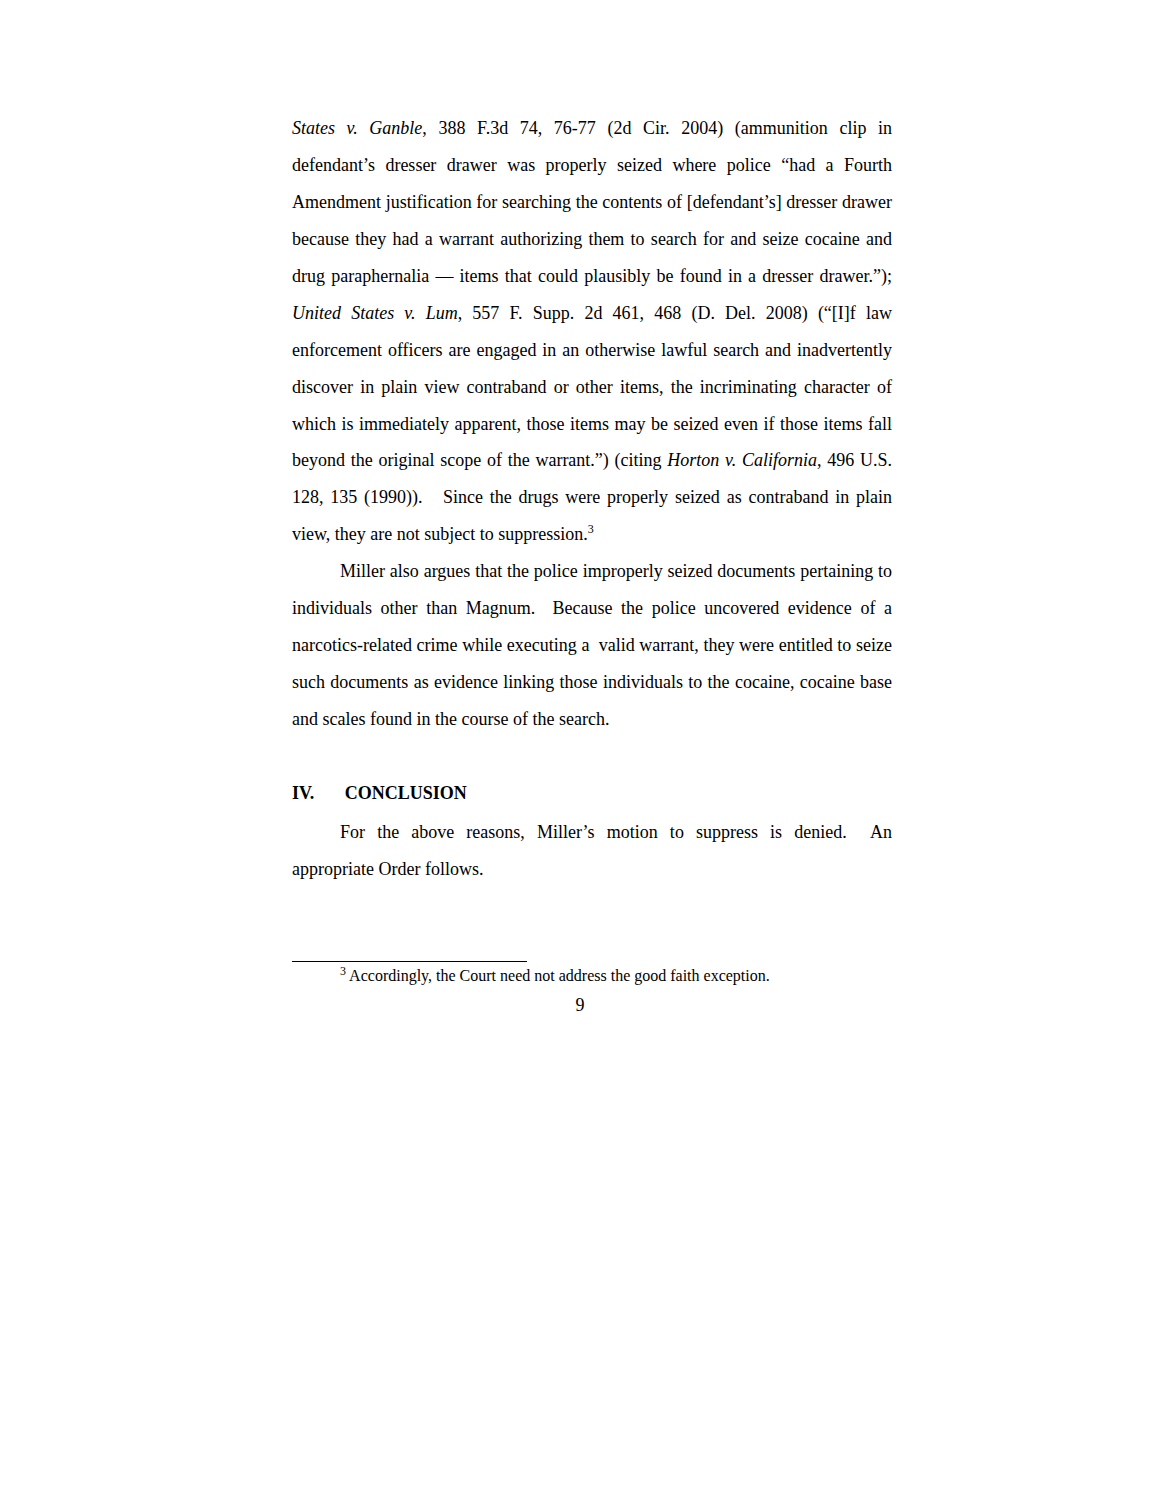States v. Ganble, 388 F.3d 74, 76-77 (2d Cir. 2004) (ammunition clip in defendant’s dresser drawer was properly seized where police “had a Fourth Amendment justification for searching the contents of [defendant’s] dresser drawer because they had a warrant authorizing them to search for and seize cocaine and drug paraphernalia — items that could plausibly be found in a dresser drawer.”); United States v. Lum, 557 F. Supp. 2d 461, 468 (D. Del. 2008) (“[I]f law enforcement officers are engaged in an otherwise lawful search and inadvertently discover in plain view contraband or other items, the incriminating character of which is immediately apparent, those items may be seized even if those items fall beyond the original scope of the warrant.”) (citing Horton v. California, 496 U.S. 128, 135 (1990)). Since the drugs were properly seized as contraband in plain view, they are not subject to suppression.3
Miller also argues that the police improperly seized documents pertaining to individuals other than Magnum. Because the police uncovered evidence of a narcotics-related crime while executing a valid warrant, they were entitled to seize such documents as evidence linking those individuals to the cocaine, cocaine base and scales found in the course of the search.
IV. CONCLUSION
For the above reasons, Miller’s motion to suppress is denied. An appropriate Order follows.
3 Accordingly, the Court need not address the good faith exception.
9